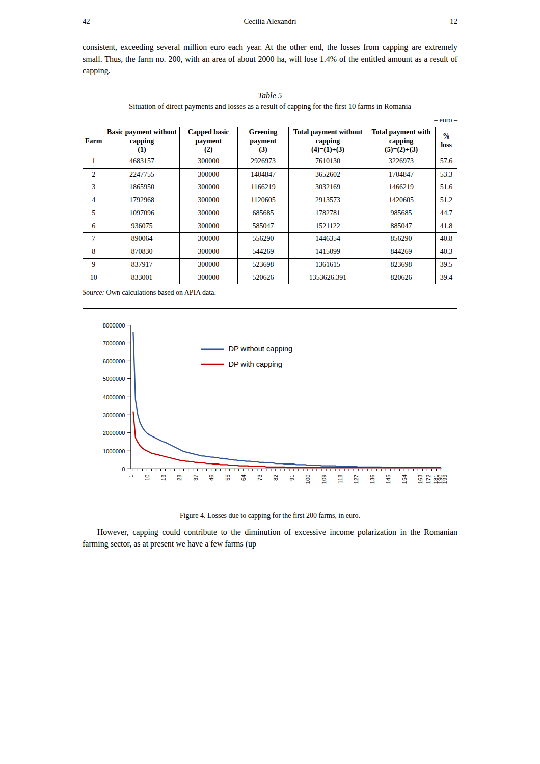42 Cecilia Alexandri 12
consistent, exceeding several million euro each year. At the other end, the losses from capping are extremely small. Thus, the farm no. 200, with an area of about 2000 ha, will lose 1.4% of the entitled amount as a result of capping.
Table 5 Situation of direct payments and losses as a result of capping for the first 10 farms in Romania
– euro –
| Farm | Basic payment without capping (1) | Capped basic payment (2) | Greening payment (3) | Total payment without capping (4)=(1)+(3) | Total payment with capping (5)=(2)+(3) | % loss |
| --- | --- | --- | --- | --- | --- | --- |
| 1 | 4683157 | 300000 | 2926973 | 7610130 | 3226973 | 57.6 |
| 2 | 2247755 | 300000 | 1404847 | 3652602 | 1704847 | 53.3 |
| 3 | 1865950 | 300000 | 1166219 | 3032169 | 1466219 | 51.6 |
| 4 | 1792968 | 300000 | 1120605 | 2913573 | 1420605 | 51.2 |
| 5 | 1097096 | 300000 | 685685 | 1782781 | 985685 | 44.7 |
| 6 | 936075 | 300000 | 585047 | 1521122 | 885047 | 41.8 |
| 7 | 890064 | 300000 | 556290 | 1446354 | 856290 | 40.8 |
| 8 | 870830 | 300000 | 544269 | 1415099 | 844269 | 40.3 |
| 9 | 837917 | 300000 | 523698 | 1361615 | 823698 | 39.5 |
| 10 | 833001 | 300000 | 520626 | 1353626.391 | 820626 | 39.4 |
Source: Own calculations based on APIA data.
8000000 7000000 6000000 5000000 4000000 3000000 2000000 1000000 0 1 10 19 28 37 46 55 64 73 82 91 100 109 118 127 136 145 154 163 172 181 190 199 DP without capping DP with capping
Figure 4. Losses due to capping for the first 200 farms, in euro.
However, capping could contribute to the diminution of excessive income polarization in the Romanian farming sector, as at present we have a few farms (up